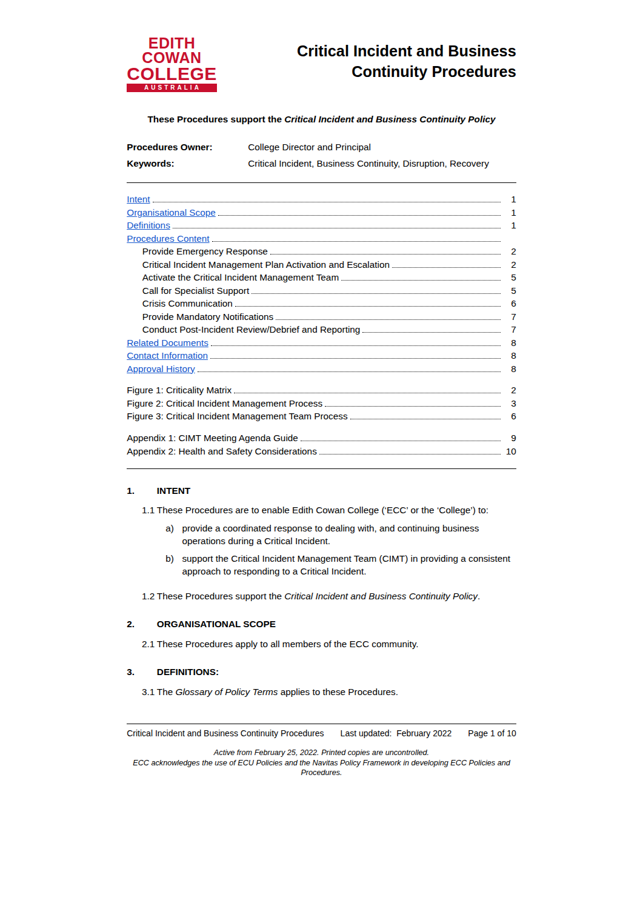EDITH COWAN COLLEGE AUSTRALIA
Critical Incident and Business Continuity Procedures
These Procedures support the Critical Incident and Business Continuity Policy
| Procedures Owner: | College Director and Principal |
| Keywords: | Critical Incident, Business Continuity, Disruption, Recovery |
Intent 1
Organisational Scope 1
Definitions 1
Procedures Content
Provide Emergency Response 2
Critical Incident Management Plan Activation and Escalation 2
Activate the Critical Incident Management Team 5
Call for Specialist Support 5
Crisis Communication 6
Provide Mandatory Notifications 7
Conduct Post-Incident Review/Debrief and Reporting 7
Related Documents 8
Contact Information 8
Approval History 8
Figure 1: Criticality Matrix 2
Figure 2: Critical Incident Management Process 3
Figure 3: Critical Incident Management Team Process 6
Appendix 1: CIMT Meeting Agenda Guide 9
Appendix 2: Health and Safety Considerations 10
1. Intent
1.1
These Procedures are to enable Edith Cowan College (‘ECC’ or the ‘College’) to:
provide a coordinated response to dealing with, and continuing business operations during a Critical Incident.
support the Critical Incident Management Team (CIMT) in providing a consistent approach to responding to a Critical Incident.
1.2
These Procedures support the Critical Incident and Business Continuity Policy.
2. Organisational Scope
2.1
These Procedures apply to all members of the ECC community.
3. Definitions:
3.1
The Glossary of Policy Terms applies to these Procedures.
Critical Incident and Business Continuity Procedures Last updated: February 2022 Page 1 of 10
Active from February 25, 2022. Printed copies are uncontrolled.
ECC acknowledges the use of ECU Policies and the Navitas Policy Framework in developing ECC Policies and Procedures.